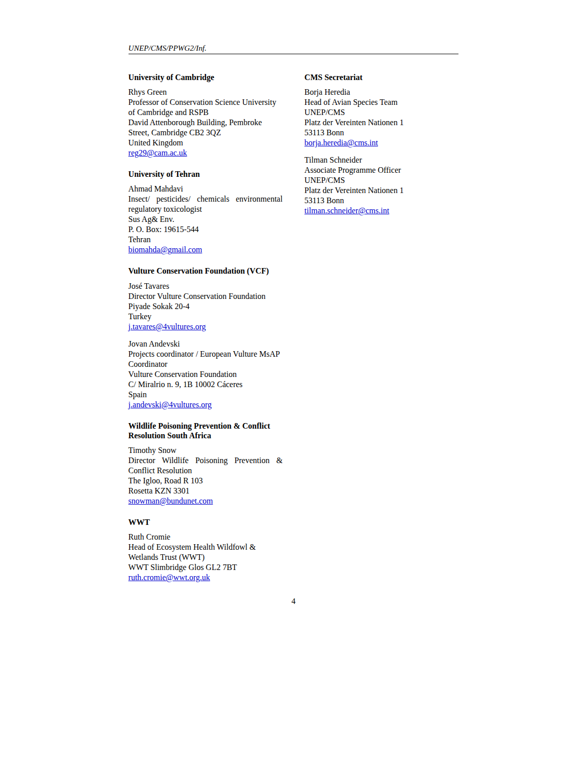UNEP/CMS/PPWG2/Inf.
University of Cambridge
Rhys Green
Professor of Conservation Science University of Cambridge and RSPB
David Attenborough Building, Pembroke Street, Cambridge CB2 3QZ
United Kingdom
reg29@cam.ac.uk
University of Tehran
Ahmad Mahdavi
Insect/ pesticides/ chemicals environmental regulatory toxicologist
Sus Ag& Env.
P. O. Box: 19615-544
Tehran
biomahda@gmail.com
Vulture Conservation Foundation (VCF)
José Tavares
Director Vulture Conservation Foundation
Piyade Sokak 20-4
Turkey
j.tavares@4vultures.org
Jovan Andevski
Projects coordinator / European Vulture MsAP Coordinator
Vulture Conservation Foundation
C/ Miralrio n. 9, 1B 10002 Cáceres
Spain
j.andevski@4vultures.org
Wildlife Poisoning Prevention & Conflict Resolution South Africa
Timothy Snow
Director Wildlife Poisoning Prevention & Conflict Resolution
The Igloo, Road R 103
Rosetta KZN 3301
snowman@bundunet.com
WWT
Ruth Cromie
Head of Ecosystem Health Wildfowl & Wetlands Trust (WWT)
WWT Slimbridge Glos GL2 7BT
ruth.cromie@wwt.org.uk
CMS Secretariat
Borja Heredia
Head of Avian Species Team
UNEP/CMS
Platz der Vereinten Nationen 1
53113 Bonn
borja.heredia@cms.int
Tilman Schneider
Associate Programme Officer
UNEP/CMS
Platz der Vereinten Nationen 1
53113 Bonn
tilman.schneider@cms.int
4